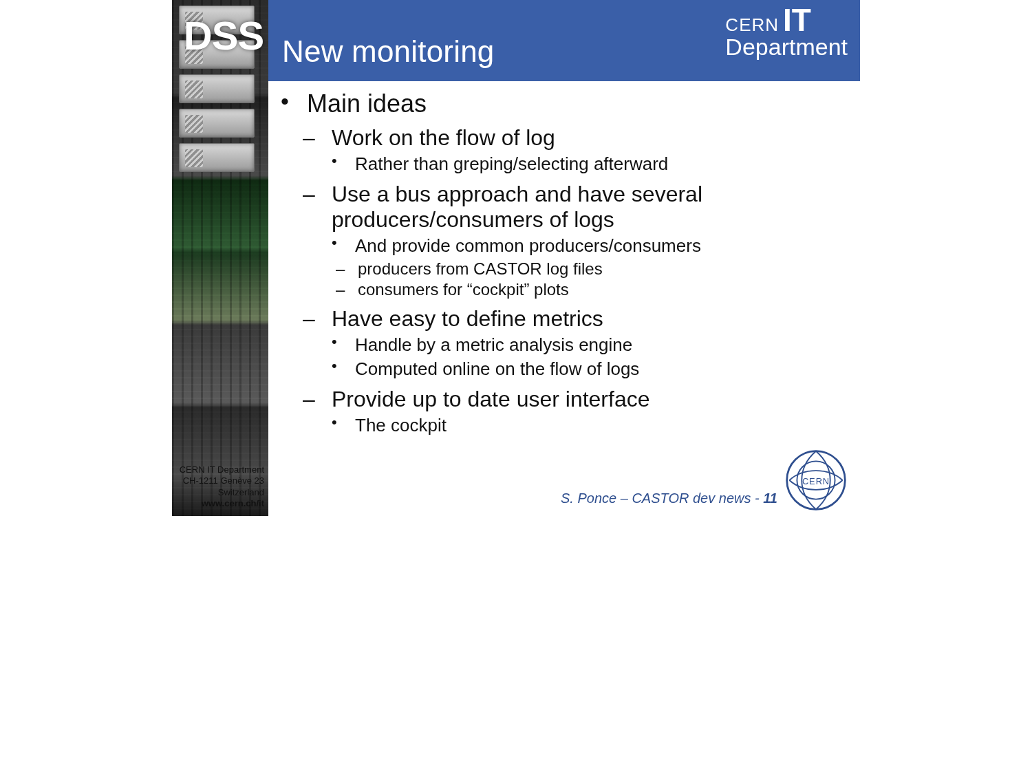DSS
New monitoring
CERN IT
Department
Main ideas
Work on the flow of log
Rather than greping/selecting afterward
Use a bus approach and have several producers/consumers of logs
And provide common producers/consumers
producers from CASTOR log files
consumers for “cockpit” plots
Have easy to define metrics
Handle by a metric analysis engine
Computed online on the flow of logs
Provide up to date user interface
The cockpit
CERN IT Department
CH-1211 Genève 23
Switzerland
www.cern.ch/it
S. Ponce – CASTOR dev news - 11
CERN